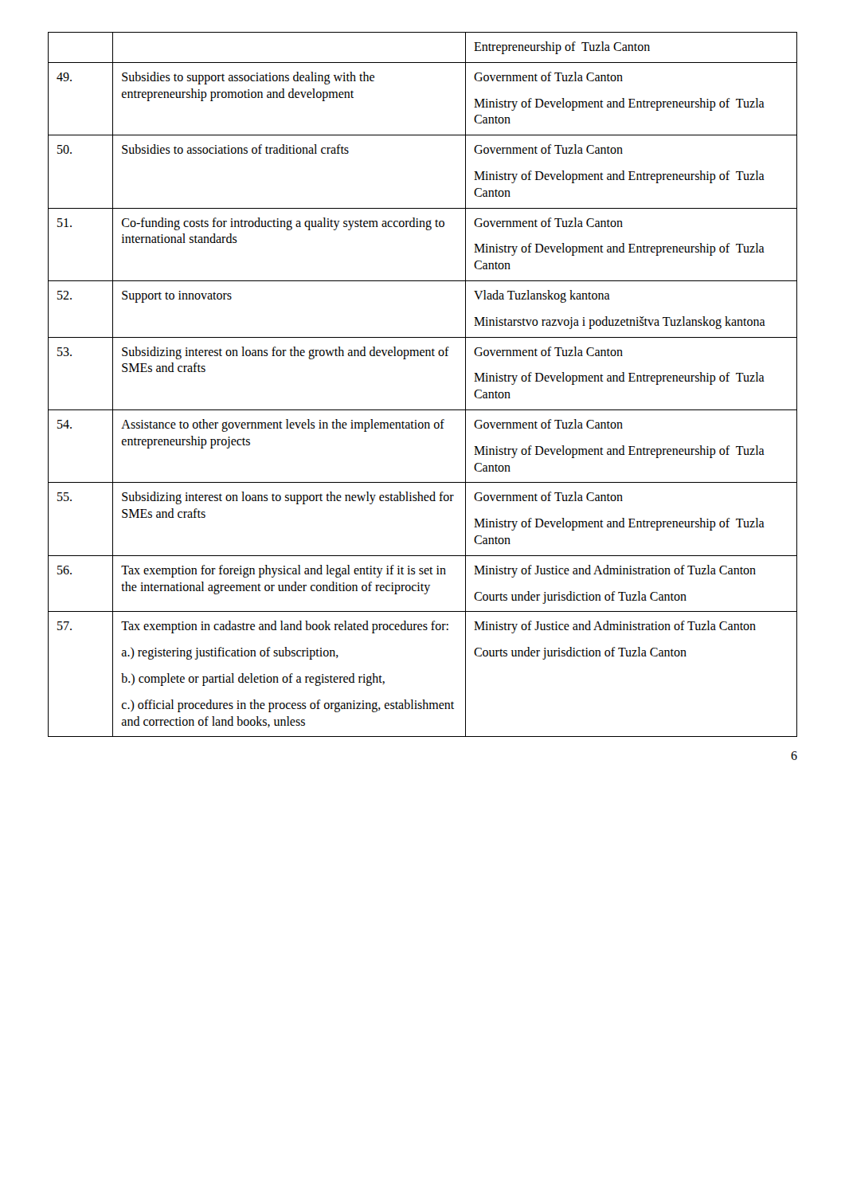| | | Entrepreneurship of Tuzla Canton |
| 49. | Subsidies to support associations dealing with the entrepreneurship promotion and development | Government of Tuzla Canton Ministry of Development and Entrepreneurship of Tuzla Canton |
| 50. | Subsidies to associations of traditional crafts | Government of Tuzla Canton Ministry of Development and Entrepreneurship of Tuzla Canton |
| 51. | Co-funding costs for introducting a quality system according to international standards | Government of Tuzla Canton Ministry of Development and Entrepreneurship of Tuzla Canton |
| 52. | Support to innovators | Vlada Tuzlanskog kantona Ministarstvo razvoja i poduzetništva Tuzlanskog kantona |
| 53. | Subsidizing interest on loans for the growth and development of SMEs and crafts | Government of Tuzla Canton Ministry of Development and Entrepreneurship of Tuzla Canton |
| 54. | Assistance to other government levels in the implementation of entrepreneurship projects | Government of Tuzla Canton Ministry of Development and Entrepreneurship of Tuzla Canton |
| 55. | Subsidizing interest on loans to support the newly established for SMEs and crafts | Government of Tuzla Canton Ministry of Development and Entrepreneurship of Tuzla Canton |
| 56. | Tax exemption for foreign physical and legal entity if it is set in the international agreement or under condition of reciprocity | Ministry of Justice and Administration of Tuzla Canton Courts under jurisdiction of Tuzla Canton |
| 57. | Tax exemption in cadastre and land book related procedures for: a.) registering justification of subscription, b.) complete or partial deletion of a registered right, c.) official procedures in the process of organizing, establishment and correction of land books, unless | Ministry of Justice and Administration of Tuzla Canton Courts under jurisdiction of Tuzla Canton |
6